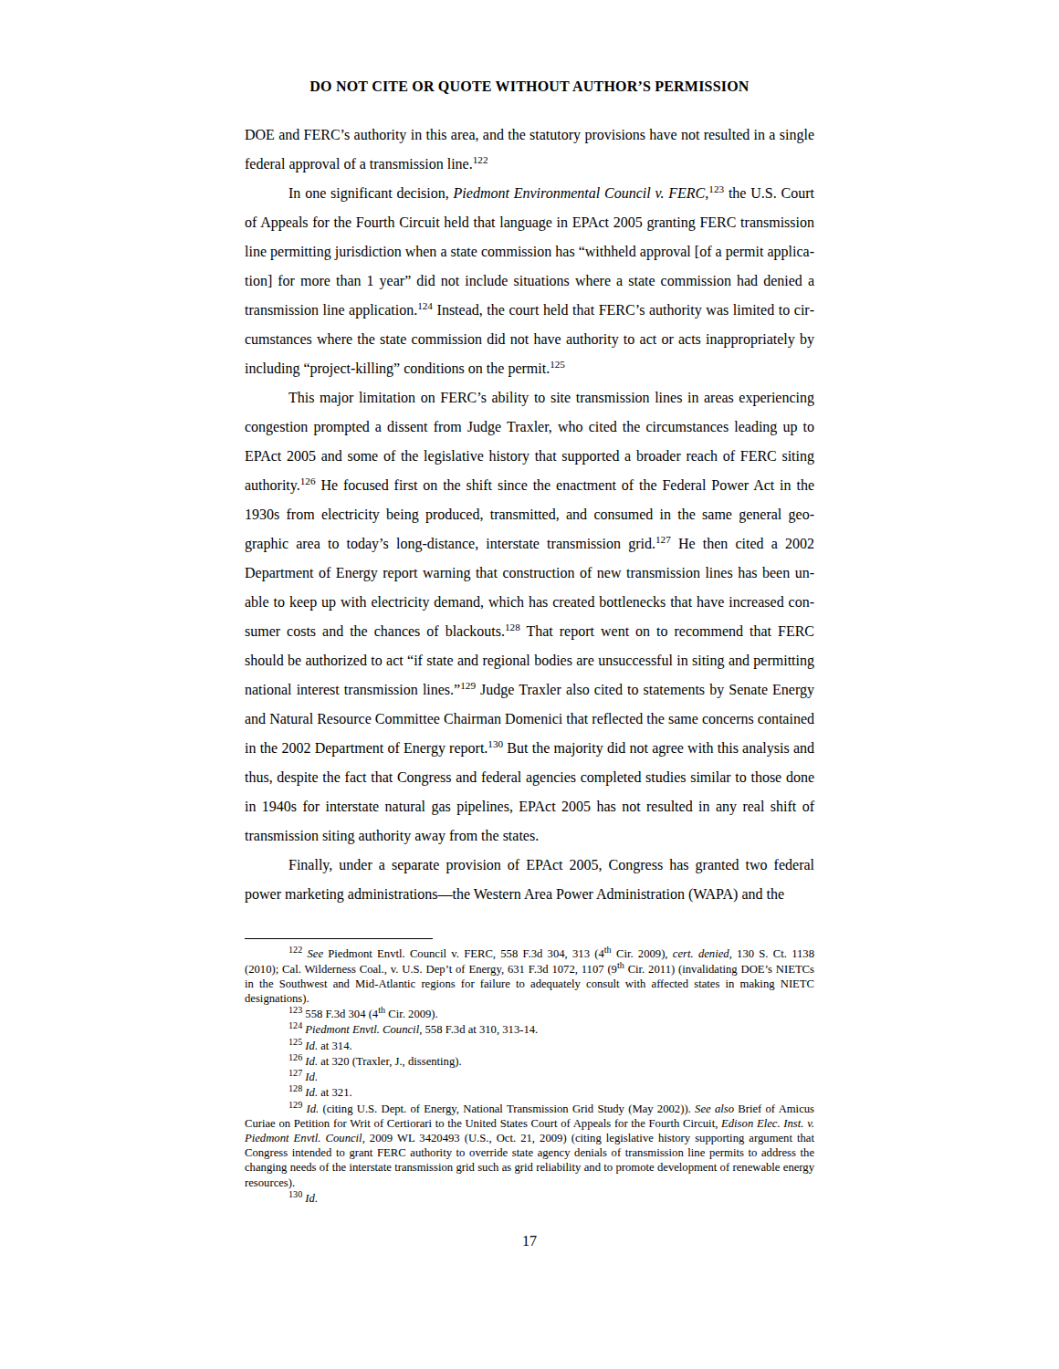DO NOT CITE OR QUOTE WITHOUT AUTHOR’S PERMISSION
DOE and FERC’s authority in this area, and the statutory provisions have not resulted in a single federal approval of a transmission line.122
In one significant decision, Piedmont Environmental Council v. FERC,123 the U.S. Court of Appeals for the Fourth Circuit held that language in EPAct 2005 granting FERC transmission line permitting jurisdiction when a state commission has “withheld approval [of a permit application] for more than 1 year” did not include situations where a state commission had denied a transmission line application.124 Instead, the court held that FERC’s authority was limited to circumstances where the state commission did not have authority to act or acts inappropriately by including “project-killing” conditions on the permit.125
This major limitation on FERC’s ability to site transmission lines in areas experiencing congestion prompted a dissent from Judge Traxler, who cited the circumstances leading up to EPAct 2005 and some of the legislative history that supported a broader reach of FERC siting authority.126 He focused first on the shift since the enactment of the Federal Power Act in the 1930s from electricity being produced, transmitted, and consumed in the same general geographic area to today’s long-distance, interstate transmission grid.127 He then cited a 2002 Department of Energy report warning that construction of new transmission lines has been unable to keep up with electricity demand, which has created bottlenecks that have increased consumer costs and the chances of blackouts.128 That report went on to recommend that FERC should be authorized to act “if state and regional bodies are unsuccessful in siting and permitting national interest transmission lines.”129 Judge Traxler also cited to statements by Senate Energy and Natural Resource Committee Chairman Domenici that reflected the same concerns contained in the 2002 Department of Energy report.130 But the majority did not agree with this analysis and thus, despite the fact that Congress and federal agencies completed studies similar to those done in 1940s for interstate natural gas pipelines, EPAct 2005 has not resulted in any real shift of transmission siting authority away from the states.
Finally, under a separate provision of EPAct 2005, Congress has granted two federal power marketing administrations—the Western Area Power Administration (WAPA) and the
122 See Piedmont Envtl. Council v. FERC, 558 F.3d 304, 313 (4th Cir. 2009), cert. denied, 130 S. Ct. 1138 (2010); Cal. Wilderness Coal., v. U.S. Dep’t of Energy, 631 F.3d 1072, 1107 (9th Cir. 2011) (invalidating DOE’s NIETCs in the Southwest and Mid-Atlantic regions for failure to adequately consult with affected states in making NIETC designations).
123 558 F.3d 304 (4th Cir. 2009).
124 Piedmont Envtl. Council, 558 F.3d at 310, 313-14.
125 Id. at 314.
126 Id. at 320 (Traxler, J., dissenting).
127 Id.
128 Id. at 321.
129 Id. (citing U.S. Dept. of Energy, National Transmission Grid Study (May 2002)). See also Brief of Amicus Curiae on Petition for Writ of Certiorari to the United States Court of Appeals for the Fourth Circuit, Edison Elec. Inst. v. Piedmont Envtl. Council, 2009 WL 3420493 (U.S., Oct. 21, 2009) (citing legislative history supporting argument that Congress intended to grant FERC authority to override state agency denials of transmission line permits to address the changing needs of the interstate transmission grid such as grid reliability and to promote development of renewable energy resources).
130 Id.
17